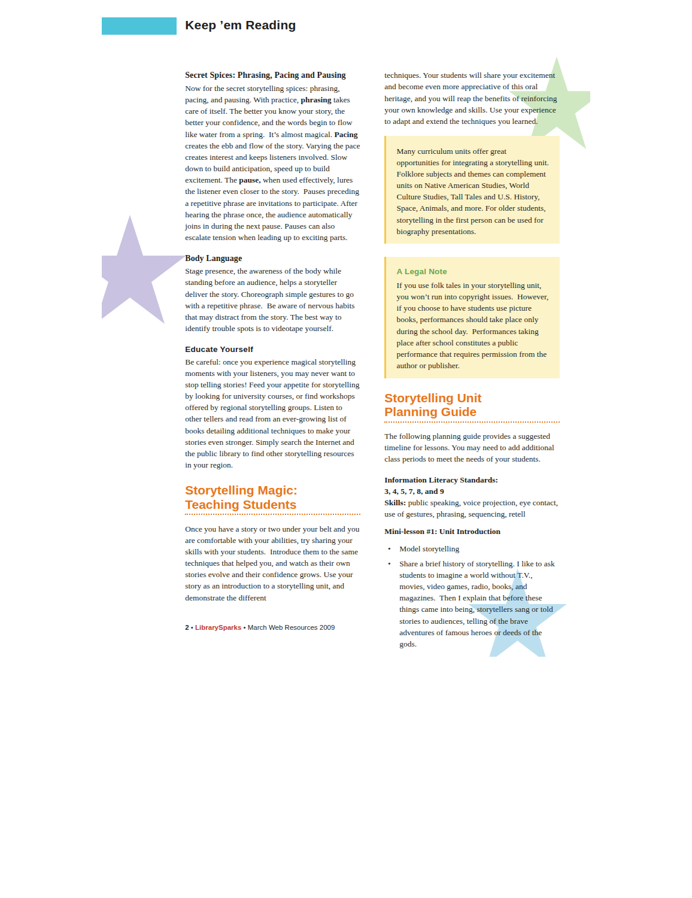Keep ’em Reading
Secret Spices: Phrasing, Pacing and Pausing
Now for the secret storytelling spices: phrasing, pacing, and pausing. With practice, phrasing takes care of itself. The better you know your story, the better your confidence, and the words begin to flow like water from a spring. It’s almost magical. Pacing creates the ebb and flow of the story. Varying the pace creates interest and keeps listeners involved. Slow down to build anticipation, speed up to build excitement. The pause, when used effectively, lures the listener even closer to the story. Pauses preceding a repetitive phrase are invitations to participate. After hearing the phrase once, the audience automatically joins in during the next pause. Pauses can also escalate tension when leading up to exciting parts.
Body Language
Stage presence, the awareness of the body while standing before an audience, helps a storyteller deliver the story. Choreograph simple gestures to go with a repetitive phrase. Be aware of nervous habits that may distract from the story. The best way to identify trouble spots is to videotape yourself.
Educate Yourself
Be careful: once you experience magical storytelling moments with your listeners, you may never want to stop telling stories! Feed your appetite for storytelling by looking for university courses, or find workshops offered by regional storytelling groups. Listen to other tellers and read from an ever-growing list of books detailing additional techniques to make your stories even stronger. Simply search the Internet and the public library to find other storytelling resources in your region.
Storytelling Magic:
Teaching Students
Once you have a story or two under your belt and you are comfortable with your abilities, try sharing your skills with your students. Introduce them to the same techniques that helped you, and watch as their own stories evolve and their confidence grows. Use your story as an introduction to a storytelling unit, and demonstrate the different
techniques. Your students will share your excitement and become even more appreciative of this oral heritage, and you will reap the benefits of reinforcing your own knowledge and skills. Use your experience to adapt and extend the techniques you learned.
Many curriculum units offer great opportunities for integrating a storytelling unit. Folklore subjects and themes can complement units on Native American Studies, World Culture Studies, Tall Tales and U.S. History, Space, Animals, and more. For older students, storytelling in the first person can be used for biography presentations.
A Legal Note
If you use folk tales in your storytelling unit, you won’t run into copyright issues. However, if you choose to have students use picture books, performances should take place only during the school day. Performances taking place after school constitutes a public performance that requires permission from the author or publisher.
Storytelling Unit
Planning Guide
The following planning guide provides a suggested timeline for lessons. You may need to add additional class periods to meet the needs of your students.
Information Literacy Standards:
3, 4, 5, 7, 8, and 9
Skills: public speaking, voice projection, eye contact, use of gestures, phrasing, sequencing, retell
Mini-lesson #1: Unit Introduction
Model storytelling
Share a brief history of storytelling. I like to ask students to imagine a world without T.V., movies, video games, radio, books, and magazines. Then I explain that before these things came into being, storytellers sang or told stories to audiences, telling of the brave adventures of famous heroes or deeds of the gods.
2 • LibrarySparks • March Web Resources 2009